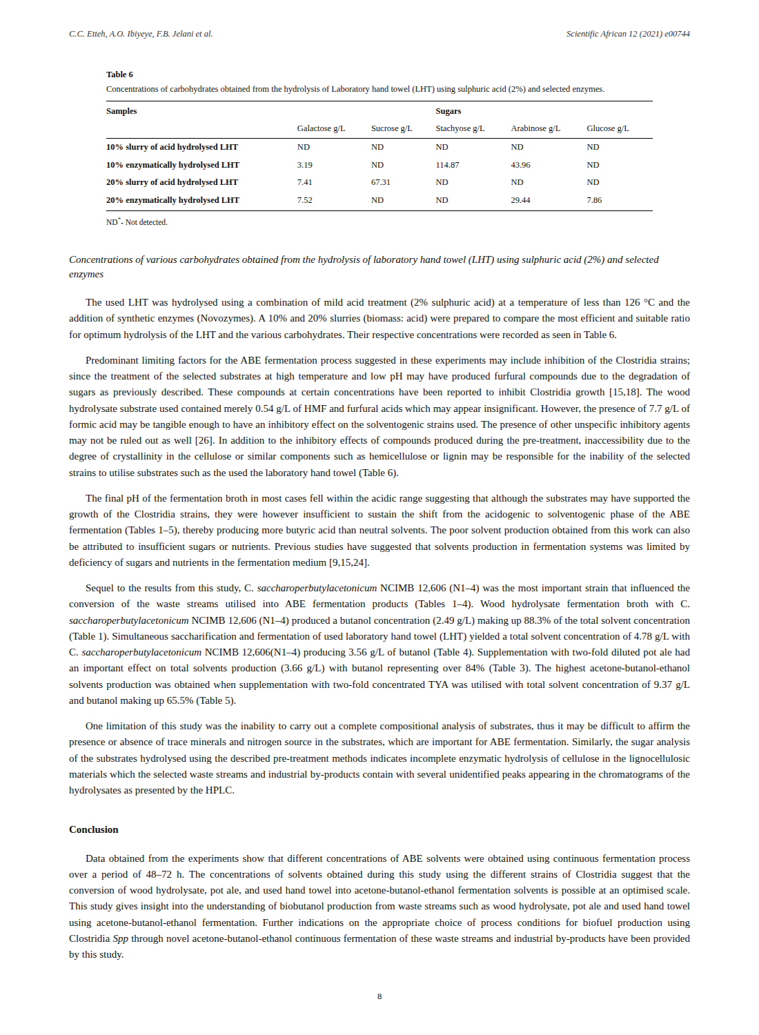C.C. Etteh, A.O. Ibiyeye, F.B. Jelani et al. Scientific African 12 (2021) e00744
Table 6
Concentrations of carbohydrates obtained from the hydrolysis of Laboratory hand towel (LHT) using sulphuric acid (2%) and selected enzymes.
| Samples | | | Sugars | | |
| --- | --- | --- | --- | --- | --- |
| | Galactose g/L | Sucrose g/L | Stachyose g/L | Arabinose g/L | Glucose g/L |
| 10% slurry of acid hydrolysed LHT | ND | ND | ND | ND | ND |
| 10% enzymatically hydrolysed LHT | 3.19 | ND | 114.87 | 43.96 | ND |
| 20% slurry of acid hydrolysed LHT | 7.41 | 67.31 | ND | ND | ND |
| 20% enzymatically hydrolysed LHT | 7.52 | ND | ND | 29.44 | 7.86 |
ND*- Not detected.
Concentrations of various carbohydrates obtained from the hydrolysis of laboratory hand towel (LHT) using sulphuric acid (2%) and selected enzymes
The used LHT was hydrolysed using a combination of mild acid treatment (2% sulphuric acid) at a temperature of less than 126 °C and the addition of synthetic enzymes (Novozymes). A 10% and 20% slurries (biomass: acid) were prepared to compare the most efficient and suitable ratio for optimum hydrolysis of the LHT and the various carbohydrates. Their respective concentrations were recorded as seen in Table 6.
Predominant limiting factors for the ABE fermentation process suggested in these experiments may include inhibition of the Clostridia strains; since the treatment of the selected substrates at high temperature and low pH may have produced furfural compounds due to the degradation of sugars as previously described. These compounds at certain concentrations have been reported to inhibit Clostridia growth [15,18]. The wood hydrolysate substrate used contained merely 0.54 g/L of HMF and furfural acids which may appear insignificant. However, the presence of 7.7 g/L of formic acid may be tangible enough to have an inhibitory effect on the solventogenic strains used. The presence of other unspecific inhibitory agents may not be ruled out as well [26]. In addition to the inhibitory effects of compounds produced during the pre-treatment, inaccessibility due to the degree of crystallinity in the cellulose or similar components such as hemicellulose or lignin may be responsible for the inability of the selected strains to utilise substrates such as the used the laboratory hand towel (Table 6).
The final pH of the fermentation broth in most cases fell within the acidic range suggesting that although the substrates may have supported the growth of the Clostridia strains, they were however insufficient to sustain the shift from the acidogenic to solventogenic phase of the ABE fermentation (Tables 1–5), thereby producing more butyric acid than neutral solvents. The poor solvent production obtained from this work can also be attributed to insufficient sugars or nutrients. Previous studies have suggested that solvents production in fermentation systems was limited by deficiency of sugars and nutrients in the fermentation medium [9,15,24].
Sequel to the results from this study, C. saccharoperbutylacetonicum NCIMB 12,606 (N1–4) was the most important strain that influenced the conversion of the waste streams utilised into ABE fermentation products (Tables 1–4). Wood hydrolysate fermentation broth with C. saccharoperbutylacetonicum NCIMB 12,606 (N1–4) produced a butanol concentration (2.49 g/L) making up 88.3% of the total solvent concentration (Table 1). Simultaneous saccharification and fermentation of used laboratory hand towel (LHT) yielded a total solvent concentration of 4.78 g/L with C. saccharoperbutylacetonicum NCIMB 12,606(N1–4) producing 3.56 g/L of butanol (Table 4). Supplementation with two-fold diluted pot ale had an important effect on total solvents production (3.66 g/L) with butanol representing over 84% (Table 3). The highest acetone-butanol-ethanol solvents production was obtained when supplementation with two-fold concentrated TYA was utilised with total solvent concentration of 9.37 g/L and butanol making up 65.5% (Table 5).
One limitation of this study was the inability to carry out a complete compositional analysis of substrates, thus it may be difficult to affirm the presence or absence of trace minerals and nitrogen source in the substrates, which are important for ABE fermentation. Similarly, the sugar analysis of the substrates hydrolysed using the described pre-treatment methods indicates incomplete enzymatic hydrolysis of cellulose in the lignocellulosic materials which the selected waste streams and industrial by-products contain with several unidentified peaks appearing in the chromatograms of the hydrolysates as presented by the HPLC.
Conclusion
Data obtained from the experiments show that different concentrations of ABE solvents were obtained using continuous fermentation process over a period of 48–72 h. The concentrations of solvents obtained during this study using the different strains of Clostridia suggest that the conversion of wood hydrolysate, pot ale, and used hand towel into acetone-butanol-ethanol fermentation solvents is possible at an optimised scale. This study gives insight into the understanding of biobutanol production from waste streams such as wood hydrolysate, pot ale and used hand towel using acetone-butanol-ethanol fermentation. Further indications on the appropriate choice of process conditions for biofuel production using Clostridia Spp through novel acetone-butanol-ethanol continuous fermentation of these waste streams and industrial by-products have been provided by this study.
8